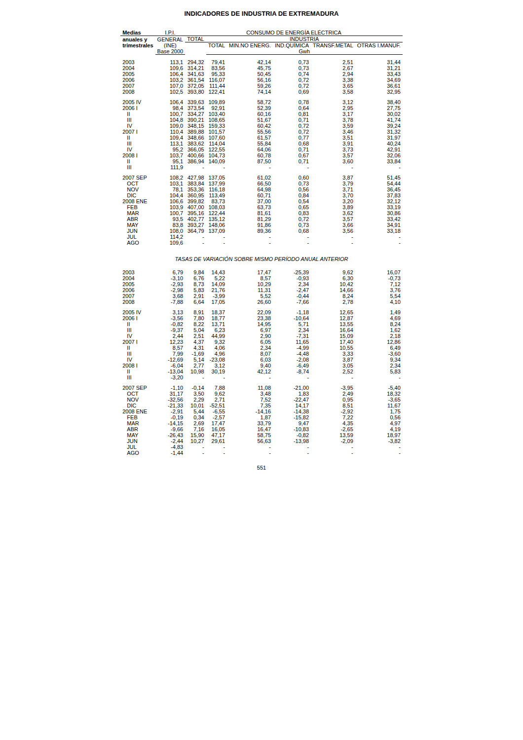INDICADORES DE INDUSTRIA DE EXTREMADURA
| Medias | I.P.I. | CONSUMO DE ENERGÍA ELÉCTRICA |
| anuales y | GENERAL | TOTAL | INDUSTRIA |
| trimestrales | (INE) | | TOTAL | MIN.NO ENERG. | IND.QUÍMICA | TRANSF.METAL | OTRAS I.MANUF. |
| | Base 2000 | | Gwh |
| 2003 | 113,1 | 294,32 | 79,41 | 42,14 | 0,73 | 2,51 | 31,44 |
| 2004 | 109,6 | 314,21 | 83,56 | 45,75 | 0,73 | 2,67 | 31,21 |
| 2005 | 106,4 | 341,63 | 95,33 | 50,45 | 0,74 | 2,94 | 33,43 |
| 2006 | 103,2 | 361,54 | 116,07 | 56,16 | 0,72 | 3,38 | 34,69 |
| 2007 | 107,0 | 372,05 | 111,44 | 59,26 | 0,72 | 3,65 | 36,61 |
| 2008 | 102,5 | 393,80 | 122,41 | 74,14 | 0,69 | 3,58 | 32,95 |
| 2005 IV | 106,4 | 339,63 | 109,89 | 58,72 | 0,78 | 3,12 | 38,40 |
| 2006 I | 98,4 | 373,54 | 92,91 | 52,39 | 0,64 | 2,95 | 27,75 |
| II | 100,7 | 334,27 | 103,40 | 60,16 | 0,81 | 3,17 | 30,02 |
| III | 104,8 | 390,21 | 108,65 | 51,67 | 0,71 | 3,78 | 41,74 |
| IV | 109,0 | 348,15 | 159,33 | 60,42 | 0,72 | 3,59 | 39,24 |
| 2007 I | 110,4 | 389,88 | 101,57 | 55,56 | 0,72 | 3,46 | 31,32 |
| II | 109,4 | 348,66 | 107,60 | 61,57 | 0,77 | 3,51 | 31,97 |
| III | 113,1 | 383,62 | 114,04 | 55,84 | 0,68 | 3,91 | 40,24 |
| IV | 95,2 | 366,05 | 122,55 | 64,06 | 0,71 | 3,73 | 42,91 |
| 2008 I | 103,7 | 400,66 | 104,73 | 60,78 | 0,67 | 3,57 | 32,06 |
| II | 95,1 | 386,94 | 140,09 | 87,50 | 0,71 | 3,60 | 33,84 |
| III | 111,9 | - | - | - | - | - | - |
| 2007 SEP | 108,2 | 427,98 | 137,05 | 61,02 | 0,60 | 3,87 | 51,45 |
| OCT | 103,1 | 383,84 | 137,99 | 66,50 | 0,73 | 3,79 | 54,44 |
| NOV | 78,1 | 353,36 | 116,18 | 64,98 | 0,56 | 3,71 | 36,45 |
| DIC | 104,4 | 360,95 | 113,49 | 60,71 | 0,84 | 3,70 | 37,83 |
| 2008 ENE | 106,6 | 399,82 | 83,73 | 37,00 | 0,54 | 3,20 | 32,12 |
| FEB | 103,9 | 407,00 | 108,03 | 63,73 | 0,65 | 3,89 | 33,19 |
| MAR | 100,7 | 395,16 | 122,44 | 81,61 | 0,83 | 3,62 | 30,86 |
| ABR | 93,5 | 402,77 | 135,12 | 81,29 | 0,72 | 3,57 | 33,42 |
| MAY | 83,8 | 393,27 | 148,06 | 91,86 | 0,73 | 3,66 | 34,91 |
| JUN | 108,0 | 364,79 | 137,09 | 89,36 | 0,68 | 3,56 | 33,18 |
| JUL | 114,2 | - | - | - | - | - | - |
| AGO | 109,6 | - | - | - | - | - | - |
| TASAS DE VARIACIÓN SOBRE MISMO PERÍODO ANUAL ANTERIOR |
| 2003 | 6,79 | 9,84 | 14,43 | 17,47 | -25,39 | 9,62 | 16,07 |
| 2004 | -3,10 | 6,76 | 5,22 | 8,57 | -0,93 | 6,30 | -0,73 |
| 2005 | -2,93 | 8,73 | 14,09 | 10,29 | 2,34 | 10,42 | 7,12 |
| 2006 | -2,98 | 5,83 | 21,76 | 11,31 | -2,47 | 14,66 | 3,76 |
| 2007 | 3,68 | 2,91 | -3,99 | 5,52 | -0,44 | 8,24 | 5,54 |
| 2008 | -7,88 | 6,64 | 17,05 | 26,60 | -7,66 | 2,78 | 4,10 |
| 2005 IV | 3,13 | 8,91 | 18,37 | 22,09 | -1,18 | 12,65 | 1,49 |
| 2006 I | -3,56 | 7,80 | 18,77 | 23,38 | -10,64 | 12,87 | 4,69 |
| II | -0,82 | 8,22 | 13,71 | 14,95 | 5,71 | 13,55 | 8,24 |
| III | -9,37 | 5,04 | 6,23 | 6,97 | 2,34 | 16,64 | 1,62 |
| IV | 2,44 | 2,51 | 44,99 | 2,90 | -7,31 | 15,09 | 2,18 |
| 2007 I | 12,23 | 4,37 | 9,32 | 6,05 | 11,65 | 17,40 | 12,86 |
| II | 8,57 | 4,31 | 4,06 | 2,34 | -4,99 | 10,55 | 6,49 |
| III | 7,99 | -1,69 | 4,96 | 8,07 | -4,48 | 3,33 | -3,60 |
| IV | -12,69 | 5,14 | -23,08 | 6,03 | -2,08 | 3,87 | 9,34 |
| 2008 I | -6,04 | 2,77 | 3,12 | 9,40 | -6,49 | 3,05 | 2,34 |
| II | -13,04 | 10,98 | 30,19 | 42,12 | -8,74 | 2,52 | 5,83 |
| III | -3,20 | - | - | - | - | - | - |
| 2007 SEP | -1,10 | -0,14 | 7,88 | 11,08 | -21,00 | -3,95 | -5,40 |
| OCT | 31,17 | 3,50 | 9,62 | 3,48 | 1,83 | 2,49 | 18,32 |
| NOV | -32,56 | 2,29 | 2,71 | 7,52 | -22,47 | 0,95 | -3,65 |
| DIC | -21,33 | 10,01 | -52,51 | 7,35 | 14,17 | 8,51 | 11,67 |
| 2008 ENE | -2,91 | 5,44 | -6,55 | -14,16 | -14,38 | -2,92 | 1,75 |
| FEB | -0,19 | 0,34 | -2,57 | 1,87 | -15,82 | 7,22 | 0,56 |
| MAR | -14,15 | 2,69 | 17,47 | 33,79 | 9,47 | 4,35 | 4,97 |
| ABR | -9,66 | 7,16 | 16,05 | 16,47 | -10,83 | -2,65 | 4,19 |
| MAY | -26,43 | 15,90 | 47,17 | 58,75 | -0,82 | 13,59 | 18,97 |
| JUN | -2,44 | 10,27 | 29,61 | 56,63 | -13,98 | -2,09 | -3,82 |
| JUL | -4,83 | - | - | - | - | - | - |
| AGO | -1,44 | - | - | - | - | - | - |
551